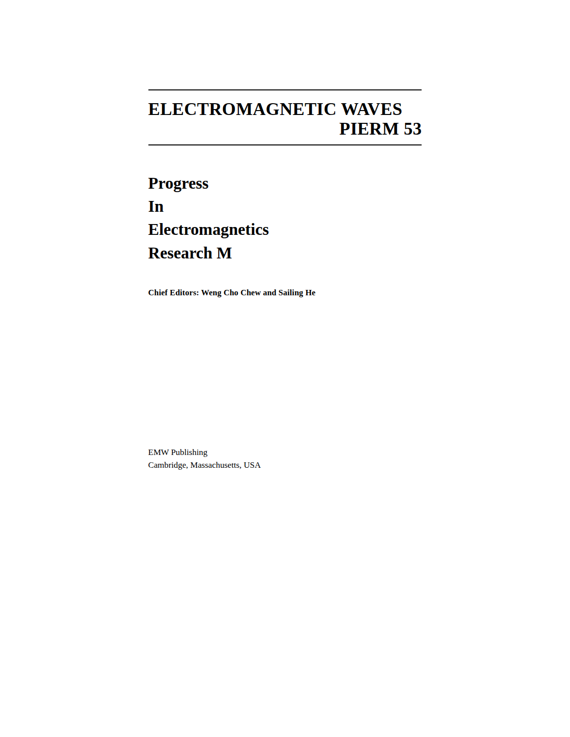ELECTROMAGNETIC WAVES PIERM 53
Progress In Electromagnetics Research M
Chief Editors: Weng Cho Chew and Sailing He
EMW Publishing Cambridge, Massachusetts, USA